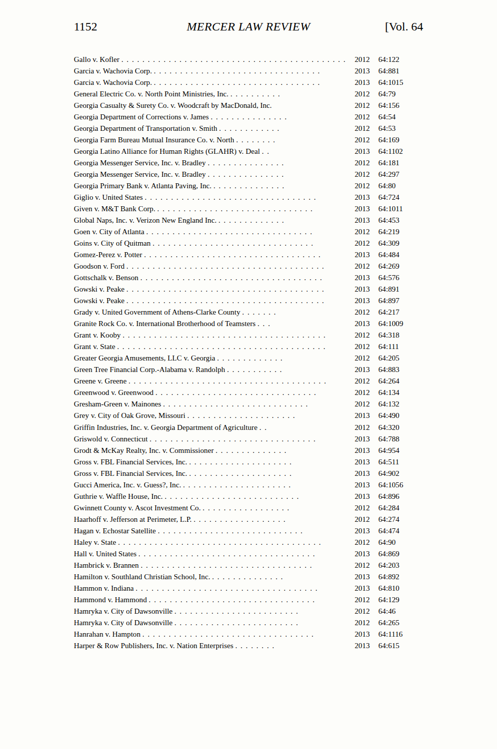1152
MERCER LAW REVIEW
[Vol. 64
| Gallo v. Kofler . . . . . . . . . . . . . . . . . . . . . . . . . . . . . . . . . . . . . . . . . . . | 2012 | 64:122 |
| Garcia v. Wachovia Corp. . . . . . . . . . . . . . . . . . . . . . . . . . . . . . . . . | 2013 | 64:881 |
| Garcia v. Wachovia Corp. . . . . . . . . . . . . . . . . . . . . . . . . . . . . . . . . | 2013 | 64:1015 |
| General Electric Co. v. North Point Ministries, Inc. . . . . . . . . . . | 2012 | 64:79 |
| Georgia Casualty & Surety Co. v. Woodcraft by MacDonald, Inc. | 2012 | 64:156 |
| Georgia Department of Corrections v. James . . . . . . . . . . . . . . . | 2012 | 64:54 |
| Georgia Department of Transportation v. Smith . . . . . . . . . . . . | 2012 | 64:53 |
| Georgia Farm Bureau Mutual Insurance Co. v. North . . . . . . . . | 2012 | 64:169 |
| Georgia Latino Alliance for Human Rights (GLAHR) v. Deal . . | 2013 | 64:1102 |
| Georgia Messenger Service, Inc. v. Bradley . . . . . . . . . . . . . . . | 2012 | 64:181 |
| Georgia Messenger Service, Inc. v. Bradley . . . . . . . . . . . . . . . | 2012 | 64:297 |
| Georgia Primary Bank v. Atlanta Paving, Inc. . . . . . . . . . . . . . . | 2012 | 64:80 |
| Giglio v. United States . . . . . . . . . . . . . . . . . . . . . . . . . . . . . . . . . | 2013 | 64:724 |
| Given v. M&T Bank Corp. . . . . . . . . . . . . . . . . . . . . . . . . . . . . . . | 2013 | 64:1011 |
| Global Naps, Inc. v. Verizon New England Inc. . . . . . . . . . . . . . | 2013 | 64:453 |
| Goen v. City of Atlanta . . . . . . . . . . . . . . . . . . . . . . . . . . . . . . . . | 2012 | 64:219 |
| Goins v. City of Quitman . . . . . . . . . . . . . . . . . . . . . . . . . . . . . . . | 2012 | 64:309 |
| Gomez-Perez v. Potter . . . . . . . . . . . . . . . . . . . . . . . . . . . . . . . . . . | 2013 | 64:484 |
| Goodson v. Ford . . . . . . . . . . . . . . . . . . . . . . . . . . . . . . . . . . . . . . | 2012 | 64:269 |
| Gottschalk v. Benson . . . . . . . . . . . . . . . . . . . . . . . . . . . . . . . . . . . | 2013 | 64:576 |
| Gowski v. Peake . . . . . . . . . . . . . . . . . . . . . . . . . . . . . . . . . . . . . . | 2013 | 64:891 |
| Gowski v. Peake . . . . . . . . . . . . . . . . . . . . . . . . . . . . . . . . . . . . . . | 2013 | 64:897 |
| Grady v. United Government of Athens-Clarke County . . . . . . . | 2012 | 64:217 |
| Granite Rock Co. v. International Brotherhood of Teamsters . . . | 2013 | 64:1009 |
| Grant v. Kooby . . . . . . . . . . . . . . . . . . . . . . . . . . . . . . . . . . . . . . . | 2012 | 64:318 |
| Grant v. State . . . . . . . . . . . . . . . . . . . . . . . . . . . . . . . . . . . . . . . . | 2012 | 64:111 |
| Greater Georgia Amusements, LLC v. Georgia . . . . . . . . . . . . . | 2012 | 64:205 |
| Green Tree Financial Corp.-Alabama v. Randolph . . . . . . . . . . . | 2013 | 64:883 |
| Greene v. Greene . . . . . . . . . . . . . . . . . . . . . . . . . . . . . . . . . . . . . . | 2012 | 64:264 |
| Greenwood v. Greenwood . . . . . . . . . . . . . . . . . . . . . . . . . . . . . . . | 2012 | 64:134 |
| Gresham-Green v. Mainones . . . . . . . . . . . . . . . . . . . . . . . . . . . . | 2012 | 64:132 |
| Grey v. City of Oak Grove, Missouri . . . . . . . . . . . . . . . . . . . . . | 2013 | 64:490 |
| Griffin Industries, Inc. v. Georgia Department of Agriculture . . | 2012 | 64:320 |
| Griswold v. Connecticut . . . . . . . . . . . . . . . . . . . . . . . . . . . . . . . . | 2013 | 64:788 |
| Grodt & McKay Realty, Inc. v. Commissioner . . . . . . . . . . . . . . | 2013 | 64:954 |
| Gross v. FBL Financial Services, Inc. . . . . . . . . . . . . . . . . . . . . | 2013 | 64:511 |
| Gross v. FBL Financial Services, Inc. . . . . . . . . . . . . . . . . . . . . | 2013 | 64:902 |
| Gucci America, Inc. v. Guess?, Inc. . . . . . . . . . . . . . . . . . . . . . | 2013 | 64:1056 |
| Guthrie v. Waffle House, Inc. . . . . . . . . . . . . . . . . . . . . . . . . . . | 2013 | 64:896 |
| Gwinnett County v. Ascot Investment Co. . . . . . . . . . . . . . . . . . | 2012 | 64:284 |
| Haarhoff v. Jefferson at Perimeter, L.P. . . . . . . . . . . . . . . . . . . | 2012 | 64:274 |
| Hagan v. Echostar Satellite . . . . . . . . . . . . . . . . . . . . . . . . . . . . | 2013 | 64:474 |
| Haley v. State . . . . . . . . . . . . . . . . . . . . . . . . . . . . . . . . . . . . . . . | 2012 | 64:90 |
| Hall v. United States . . . . . . . . . . . . . . . . . . . . . . . . . . . . . . . . . . | 2013 | 64:869 |
| Hambrick v. Brannen . . . . . . . . . . . . . . . . . . . . . . . . . . . . . . . . . | 2012 | 64:203 |
| Hamilton v. Southland Christian School, Inc. . . . . . . . . . . . . . . | 2013 | 64:892 |
| Hammon v. Indiana . . . . . . . . . . . . . . . . . . . . . . . . . . . . . . . . . . . | 2013 | 64:810 |
| Hammond v. Hammond . . . . . . . . . . . . . . . . . . . . . . . . . . . . . . . . | 2012 | 64:129 |
| Hamryka v. City of Dawsonville . . . . . . . . . . . . . . . . . . . . . . . . | 2012 | 64:46 |
| Hamryka v. City of Dawsonville . . . . . . . . . . . . . . . . . . . . . . . . | 2012 | 64:265 |
| Hanrahan v. Hampton . . . . . . . . . . . . . . . . . . . . . . . . . . . . . . . . . | 2013 | 64:1116 |
| Harper & Row Publishers, Inc. v. Nation Enterprises . . . . . . . . | 2013 | 64:615 |